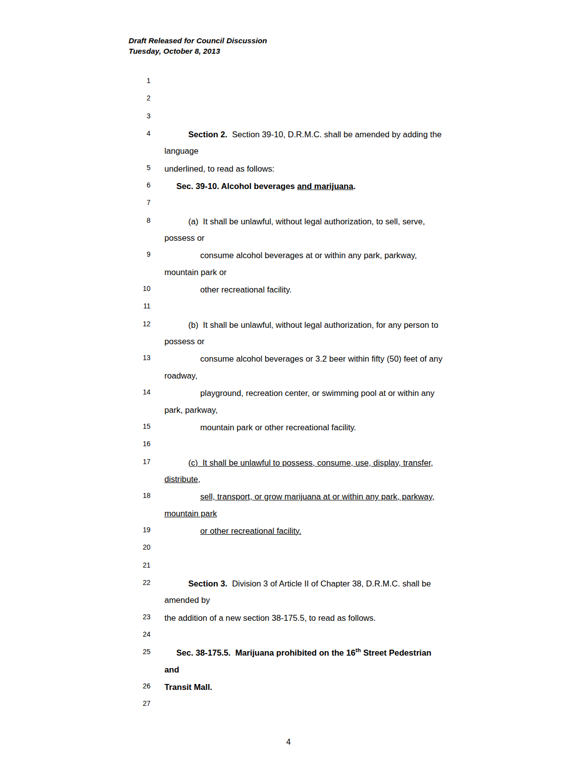Draft Released for Council Discussion
Tuesday, October 8, 2013
| 1 | |
| 2 | |
| 3 | |
| 4 | Section 2. Section 39-10, D.R.M.C. shall be amended by adding the language |
| 5 | underlined, to read as follows: |
| 6 | Sec. 39-10. Alcohol beverages and marijuana . |
| 7 | |
| 8 | (a) It shall be unlawful, without legal authorization, to sell, serve, possess or |
| 9 | consume alcohol beverages at or within any park, parkway, mountain park or |
| 10 | other recreational facility. |
| 11 | |
| 12 | (b) It shall be unlawful, without legal authorization, for any person to possess or |
| 13 | consume alcohol beverages or 3.2 beer within fifty (50) feet of any roadway, |
| 14 | playground, recreation center, or swimming pool at or within any park, parkway, |
| 15 | mountain park or other recreational facility. |
| 16 | |
| 17 | (c) It shall be unlawful to possess, consume, use, display, transfer, distribute, |
| 18 | sell, transport, or grow marijuana at or within any park, parkway, mountain park |
| 19 | or other recreational facility. |
| 20 | |
| 21 | |
| 22 | Section 3. Division 3 of Article II of Chapter 38, D.R.M.C. shall be amended by |
| 23 | the addition of a new section 38-175.5, to read as follows. |
| 24 | |
| 25 | Sec. 38-175.5. Marijuana prohibited on the 16 th Street Pedestrian and |
| 26 | Transit Mall. |
| 27 | |
4